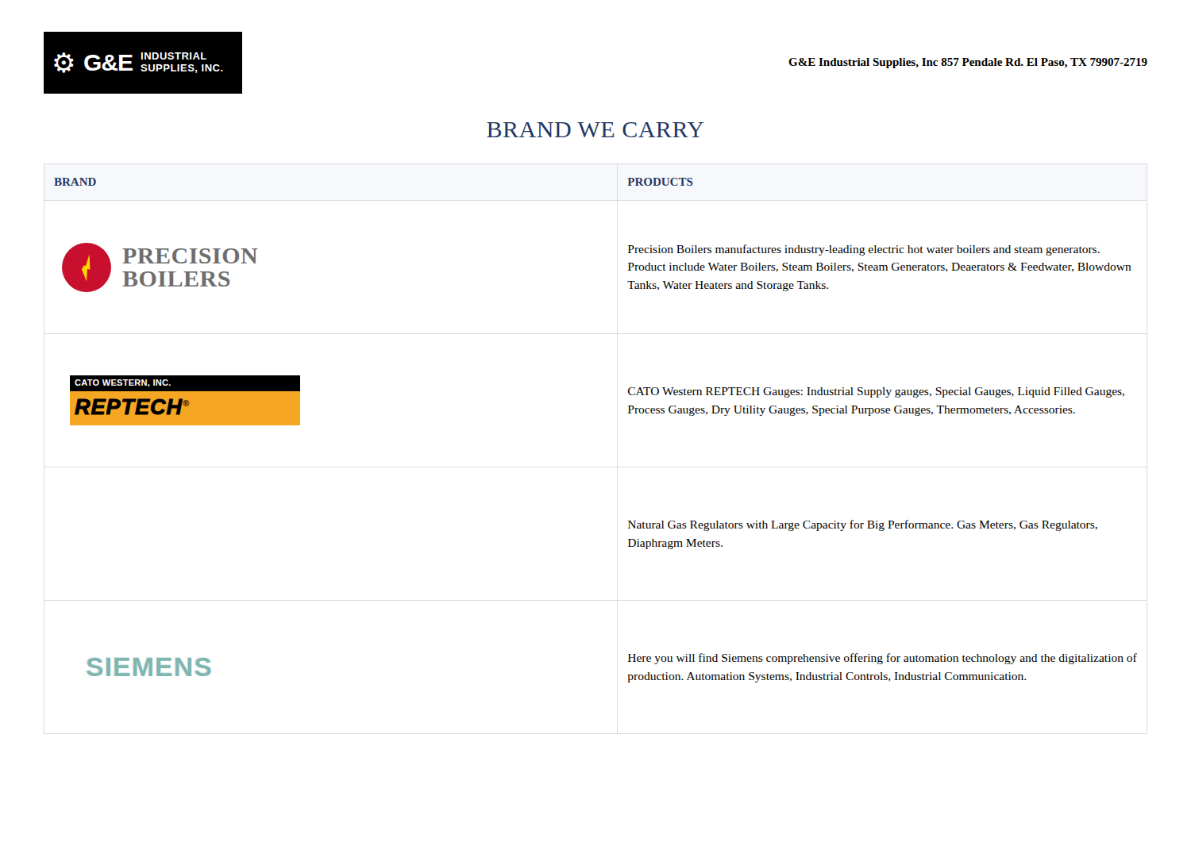⚙ G&E INDUSTRIAL
SUPPLIES, INC.
G&E Industrial Supplies, Inc 857 Pendale Rd. El Paso, TX 79907-2719
BRAND WE CARRY
| BRAND | PRODUCTS |
| --- | --- |
| PRECISION BOILERS | Precision Boilers manufactures industry-leading electric hot water boilers and steam generators. Product include Water Boilers, Steam Boilers, Steam Generators, Deaerators & Feedwater, Blowdown Tanks, Water Heaters and Storage Tanks. |
| CATO WESTERN, INC. REPTECH ® | CATO Western REPTECH Gauges: Industrial Supply gauges, Special Gauges, Liquid Filled Gauges, Process Gauges, Dry Utility Gauges, Special Purpose Gauges, Thermometers, Accessories. |
| | Natural Gas Regulators with Large Capacity for Big Performance. Gas Meters, Gas Regulators, Diaphragm Meters. |
| SIEMENS | Here you will find Siemens comprehensive offering for automation technology and the digitalization of production. Automation Systems, Industrial Controls, Industrial Communication. |